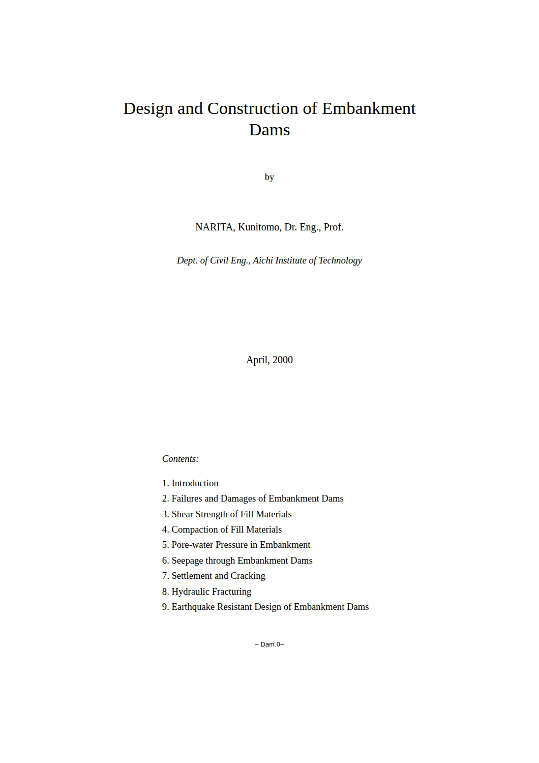Design and Construction of Embankment Dams
by
NARITA, Kunitomo, Dr. Eng., Prof.
Dept. of Civil Eng., Aichi Institute of Technology
April, 2000
Contents:
1. Introduction
2. Failures and Damages of Embankment Dams
3. Shear Strength of Fill Materials
4. Compaction of Fill Materials
5. Pore-water Pressure in Embankment
6. Seepage through Embankment Dams
7. Settlement and Cracking
8. Hydraulic Fracturing
9. Earthquake Resistant Design of Embankment Dams
– Dam.0–